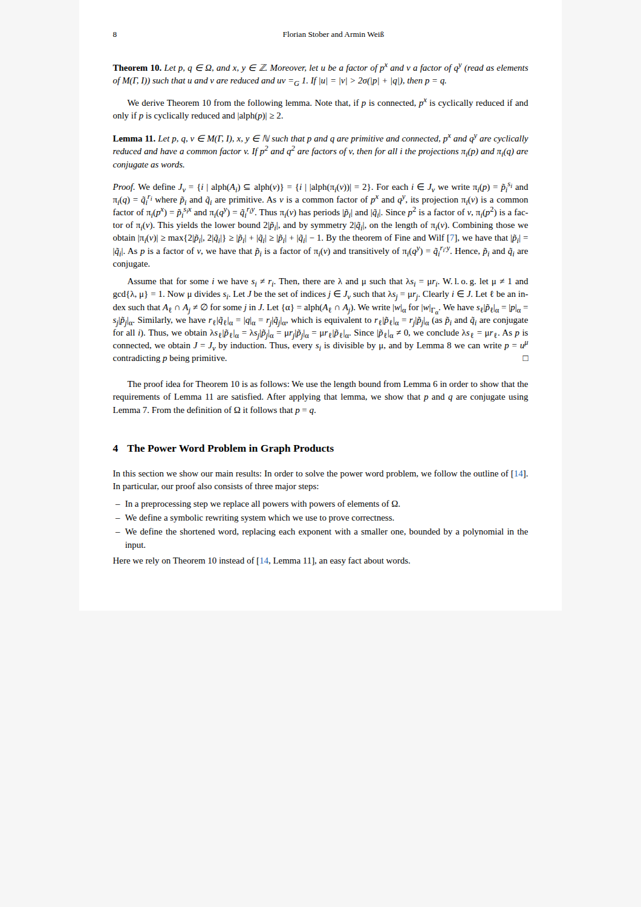8 Florian Stober and Armin Weiß
Theorem 10. Let p, q ∈ Ω, and x, y ∈ ℤ. Moreover, let u be a factor of px and v a factor of qy (read as elements of M(Γ, I)) such that u and v are reduced and uv =G 1. If |u| = |v| > 2σ(|p| + |q|), then p = q.
We derive Theorem 10 from the following lemma. Note that, if p is connected, px is cyclically reduced if and only if p is cyclically reduced and |alph(p)| ≥ 2.
Lemma 11. Let p, q, v ∈ M(Γ, I), x, y ∈ ℕ such that p and q are primitive and connected, px and qy are cyclically reduced and have a common factor v. If p2 and q2 are factors of v, then for all i the projections πi(p) and πi(q) are conjugate as words.
Proof. We define Jv = {i | alph(Ai) ⊆ alph(v)} = {i | |alph(πi(v))| = 2}. For each i ∈ Jv we write πi(p) = p̃isi and πi(q) = q̃iri where p̃i and q̃i are primitive. As v is a common factor of px and qy, its projection πi(v) is a common factor of πi(px) = p̃isix and πi(qy) = q̃iriy. Thus πi(v) has periods |p̃i| and |q̃i|. Since p2 is a factor of v, πi(p2) is a factor of πi(v). This yields the lower bound 2|p̃i|, and by symmetry 2|q̃i|, on the length of πi(v). Combining those we obtain |πi(v)| ≥ max{2|p̃i|, 2|q̃i|} ≥ |p̃i| + |q̃i| ≥ |p̃i| + |q̃i| − 1. By the theorem of Fine and Wilf [7], we have that |p̃i| = |q̃i|. As p is a factor of v, we have that p̃i is a factor of πi(v) and transitively of πi(qy) = q̃iri·y. Hence, p̃i and q̃i are conjugate.
Assume that for some i we have si ≠ ri. Then, there are λ and μ such that λsi = μri. W. l. o. g. let μ ≠ 1 and gcd{λ, μ} = 1. Now μ divides si. Let J be the set of indices j ∈ Jv such that λsj = μrj. Clearly i ∈ J. Let ℓ be an index such that Aℓ ∩ Aj ≠ ∅ for some j in J. Let {α} = alph(Aℓ ∩ Aj). We write |w|α for |w|Γα. We have sℓ|p̃ℓ|α = |p|α = sj|p̃j|α. Similarly, we have rℓ|q̃ℓ|α = |q|α = rj|q̃j|α, which is equivalent to rℓ|p̃ℓ|α = rj|p̃j|α (as p̃i and q̃i are conjugate for all i). Thus, we obtain λsℓ|p̃ℓ|α = λsj|p̃j|α = μrj|p̃j|α = μrℓ|p̃ℓ|α. Since |p̃ℓ|α ≠ 0, we conclude λsℓ = μrℓ. As p is connected, we obtain J = Jv by induction. Thus, every si is divisible by μ, and by Lemma 8 we can write p = uμ contradicting p being primitive. □
The proof idea for Theorem 10 is as follows: We use the length bound from Lemma 6 in order to show that the requirements of Lemma 11 are satisfied. After applying that lemma, we show that p and q are conjugate using Lemma 7. From the definition of Ω it follows that p = q.
4 The Power Word Problem in Graph Products
In this section we show our main results: In order to solve the power word problem, we follow the outline of [14]. In particular, our proof also consists of three major steps:
In a preprocessing step we replace all powers with powers of elements of Ω.
We define a symbolic rewriting system which we use to prove correctness.
We define the shortened word, replacing each exponent with a smaller one, bounded by a polynomial in the input.
Here we rely on Theorem 10 instead of [14, Lemma 11], an easy fact about words.